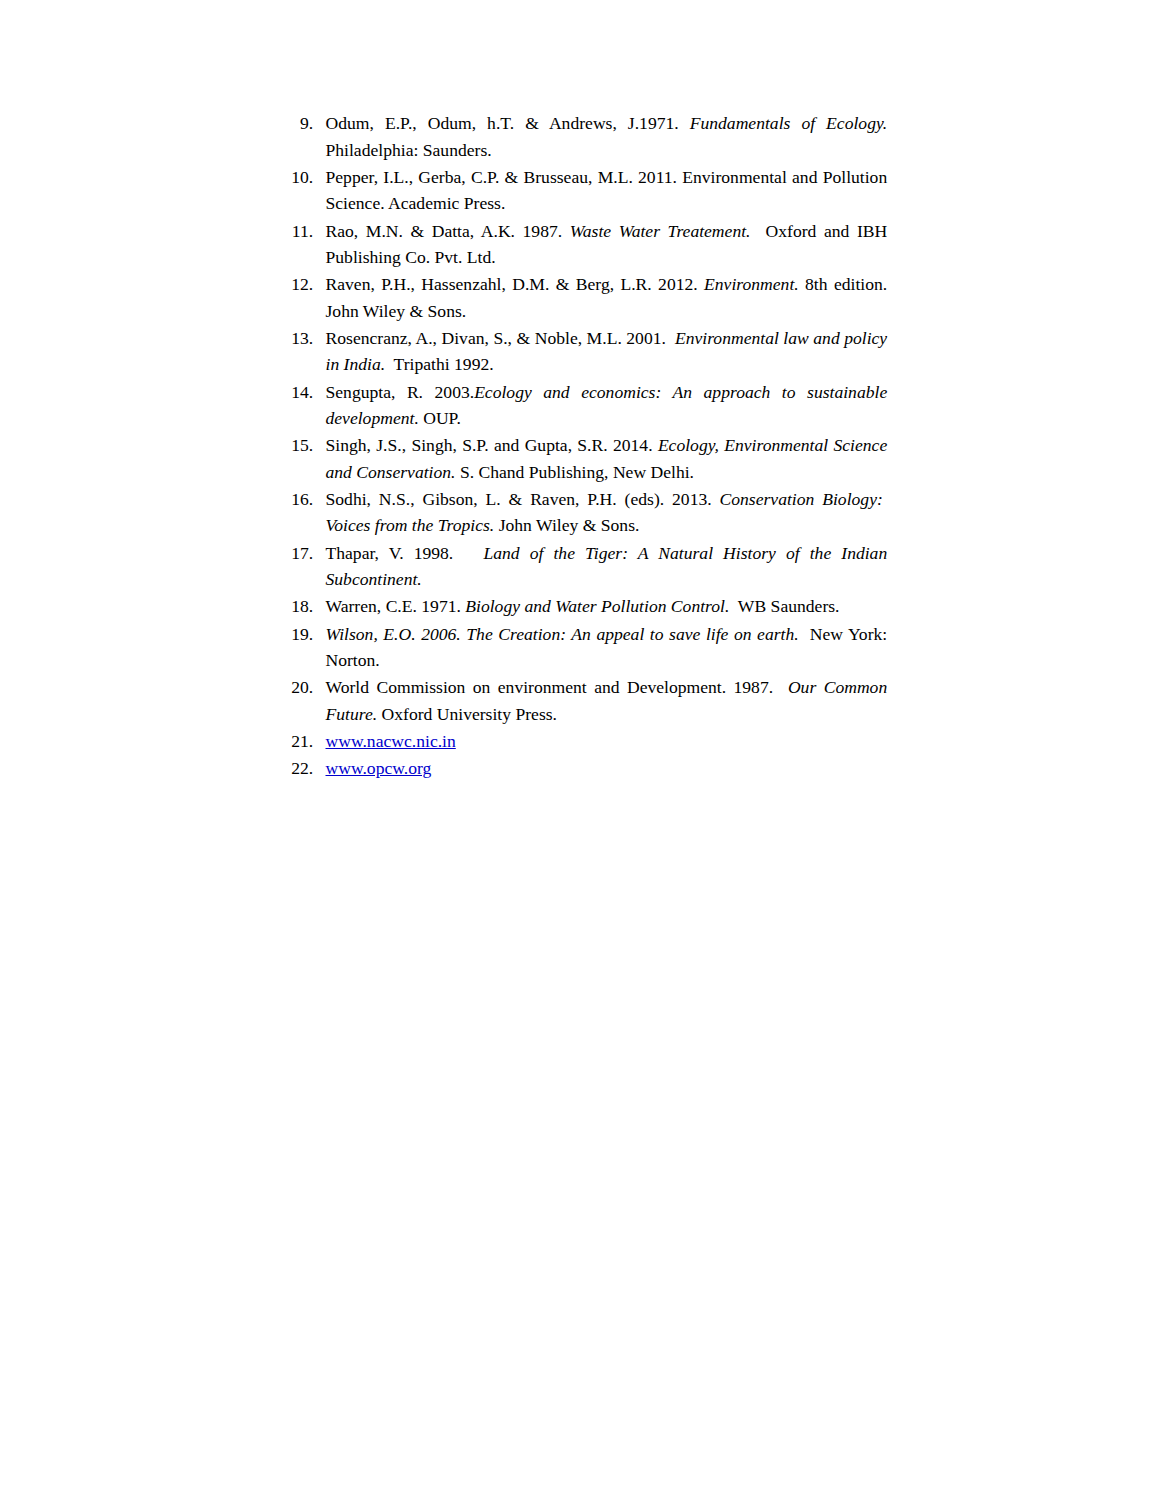9. Odum, E.P., Odum, h.T. & Andrews, J.1971. Fundamentals of Ecology. Philadelphia: Saunders.
10. Pepper, I.L., Gerba, C.P. & Brusseau, M.L. 2011. Environmental and Pollution Science. Academic Press.
11. Rao, M.N. & Datta, A.K. 1987. Waste Water Treatement. Oxford and IBH Publishing Co. Pvt. Ltd.
12. Raven, P.H., Hassenzahl, D.M. & Berg, L.R. 2012. Environment. 8th edition. John Wiley & Sons.
13. Rosencranz, A., Divan, S., & Noble, M.L. 2001. Environmental law and policy in India. Tripathi 1992.
14. Sengupta, R. 2003.Ecology and economics: An approach to sustainable development. OUP.
15. Singh, J.S., Singh, S.P. and Gupta, S.R. 2014. Ecology, Environmental Science and Conservation. S. Chand Publishing, New Delhi.
16. Sodhi, N.S., Gibson, L. & Raven, P.H. (eds). 2013. Conservation Biology: Voices from the Tropics. John Wiley & Sons.
17. Thapar, V. 1998. Land of the Tiger: A Natural History of the Indian Subcontinent.
18. Warren, C.E. 1971. Biology and Water Pollution Control. WB Saunders.
19. Wilson, E.O. 2006. The Creation: An appeal to save life on earth. New York: Norton.
20. World Commission on environment and Development. 1987. Our Common Future. Oxford University Press.
21. www.nacwc.nic.in
22. www.opcw.org